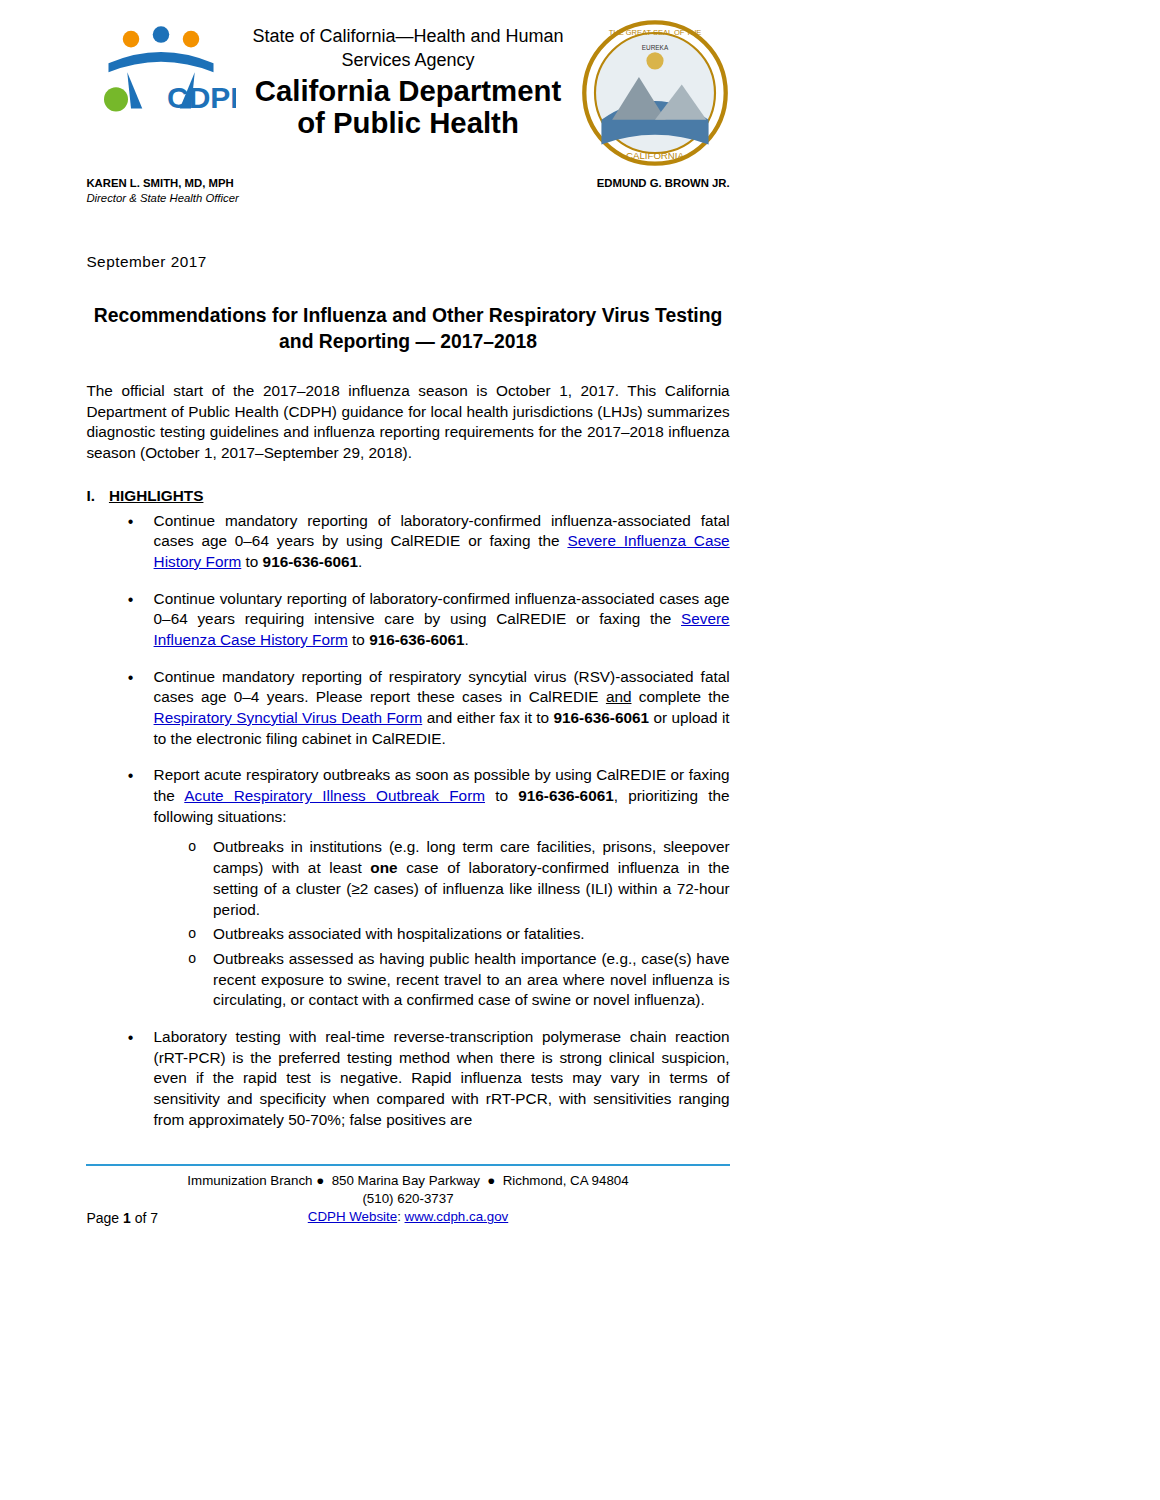State of California—Health and Human Services Agency
California Department of Public Health
KAREN L. SMITH, MD, MPH
Director & State Health Officer
EDMUND G. BROWN JR.
September 2017
Recommendations for Influenza and Other Respiratory Virus Testing
and Reporting — 2017–2018
The official start of the 2017–2018 influenza season is October 1, 2017. This California Department of Public Health (CDPH) guidance for local health jurisdictions (LHJs) summarizes diagnostic testing guidelines and influenza reporting requirements for the 2017–2018 influenza season (October 1, 2017–September 29, 2018).
I.
HIGHLIGHTS
Continue mandatory reporting of laboratory-confirmed influenza-associated fatal cases age 0–64 years by using CalREDIE or faxing the Severe Influenza Case History Form to 916-636-6061.
Continue voluntary reporting of laboratory-confirmed influenza-associated cases age 0–64 years requiring intensive care by using CalREDIE or faxing the Severe Influenza Case History Form to 916-636-6061.
Continue mandatory reporting of respiratory syncytial virus (RSV)-associated fatal cases age 0–4 years. Please report these cases in CalREDIE and complete the Respiratory Syncytial Virus Death Form and either fax it to 916-636-6061 or upload it to the electronic filing cabinet in CalREDIE.
Report acute respiratory outbreaks as soon as possible by using CalREDIE or faxing the Acute Respiratory Illness Outbreak Form to 916-636-6061, prioritizing the following situations:
Outbreaks in institutions (e.g. long term care facilities, prisons, sleepover camps) with at least one case of laboratory-confirmed influenza in the setting of a cluster (≥2 cases) of influenza like illness (ILI) within a 72-hour period.
Outbreaks associated with hospitalizations or fatalities.
Outbreaks assessed as having public health importance (e.g., case(s) have recent exposure to swine, recent travel to an area where novel influenza is circulating, or contact with a confirmed case of swine or novel influenza).
Laboratory testing with real-time reverse-transcription polymerase chain reaction (rRT-PCR) is the preferred testing method when there is strong clinical suspicion, even if the rapid test is negative. Rapid influenza tests may vary in terms of sensitivity and specificity when compared with rRT-PCR, with sensitivities ranging from approximately 50-70%; false positives are
Page 1 of 7
Immunization Branch ● 850 Marina Bay Parkway ● Richmond, CA 94804
(510) 620-3737
CDPH Website: www.cdph.ca.gov